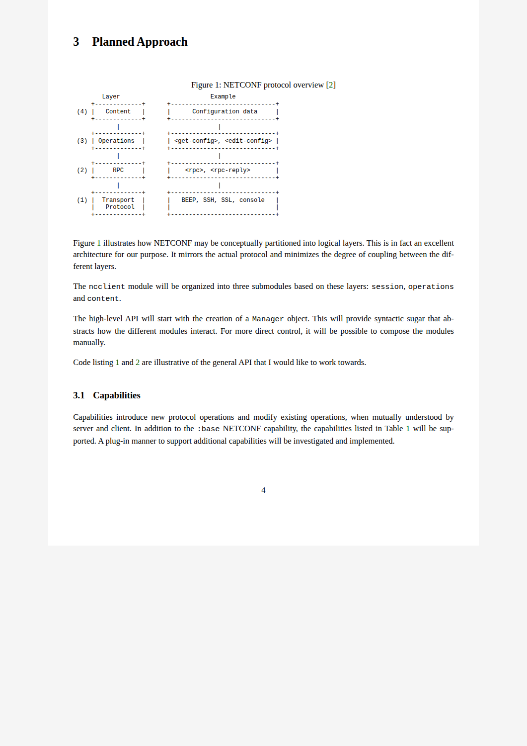3 Planned Approach
Figure 1: NETCONF protocol overview [2]
        Layer                         Example
     +-------------+      +-----------------------------+
 (4) |   Content   |      |      Configuration data     |
     +-------------+      +-----------------------------+
            |                           |
     +-------------+      +-----------------------------+
 (3) | Operations  |      | <get-config>, <edit-config> |
     +-------------+      +-----------------------------+
            |                           |
     +-------------+      +-----------------------------+
 (2) |     RPC     |      |    <rpc>, <rpc-reply>       |
     +-------------+      +-----------------------------+
            |                           |
     +-------------+      +-----------------------------+
 (1) |  Transport  |      |   BEEP, SSH, SSL, console   |
     |   Protocol  |      |                             |
     +-------------+      +-----------------------------+
Figure 1 illustrates how NETCONF may be conceptually partitioned into logical layers. This is in fact an excellent architecture for our purpose. It mirrors the actual protocol and minimizes the degree of coupling between the different layers.
The ncclient module will be organized into three submodules based on these layers: session, operations and content.
The high-level API will start with the creation of a Manager object. This will provide syntactic sugar that abstracts how the different modules interact. For more direct control, it will be possible to compose the modules manually.
Code listing 1 and 2 are illustrative of the general API that I would like to work towards.
3.1 Capabilities
Capabilities introduce new protocol operations and modify existing operations, when mutually understood by server and client. In addition to the :base NETCONF capability, the capabilities listed in Table 1 will be supported. A plug-in manner to support additional capabilities will be investigated and implemented.
4